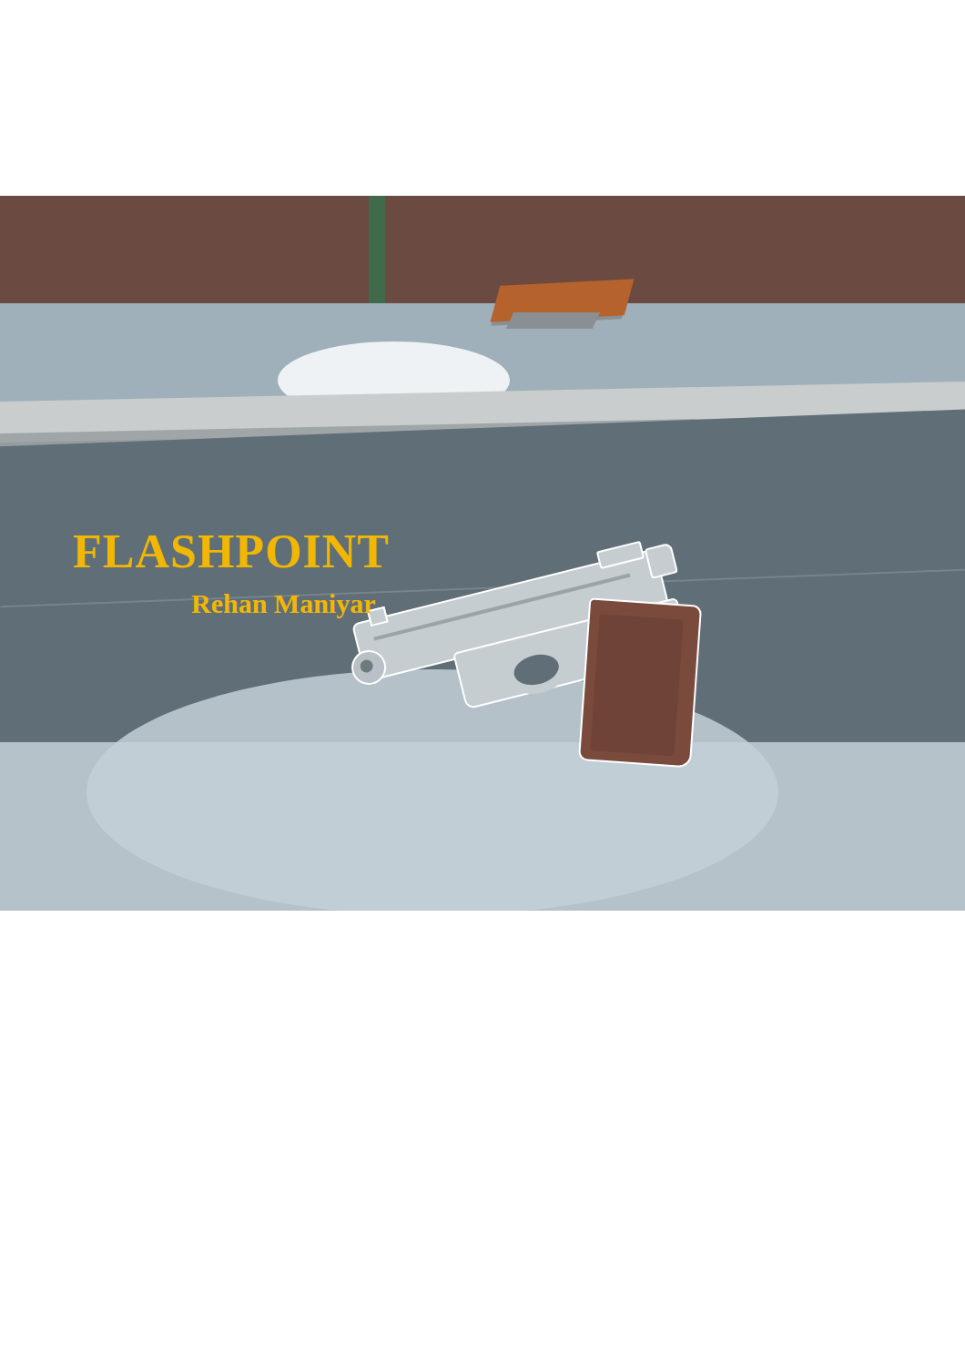FLASHPOINT
Rehan Maniyar